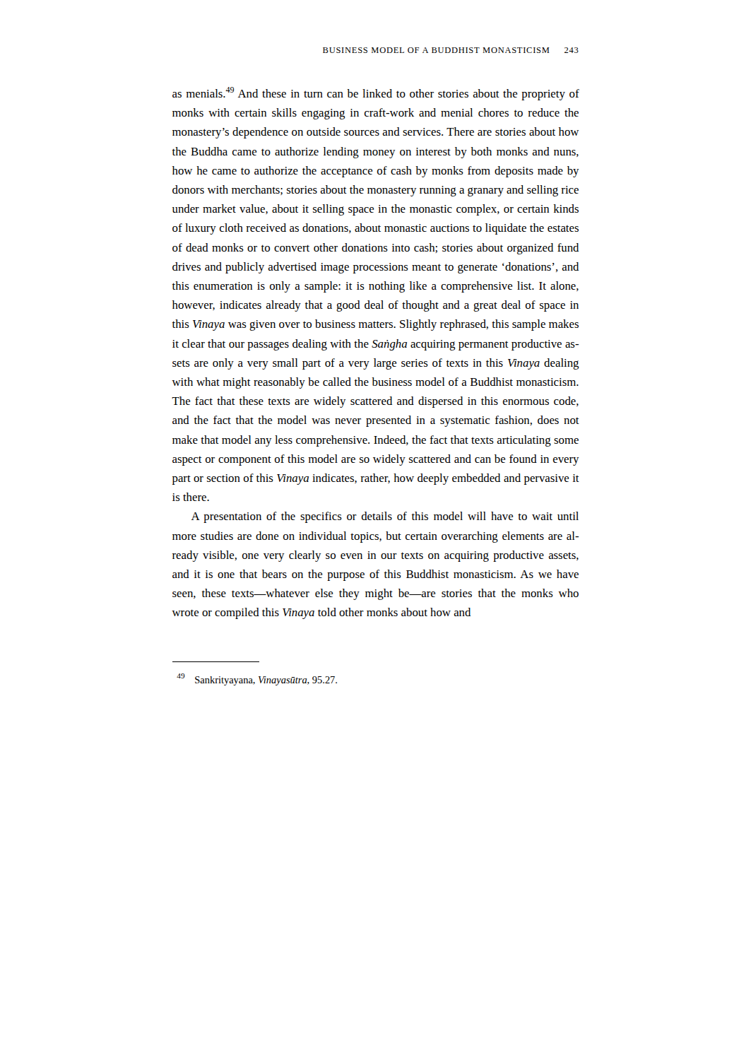BUSINESS MODEL OF A BUDDHIST MONASTICISM243
as menials.49 And these in turn can be linked to other stories about the propriety of monks with certain skills engaging in craft-work and menial chores to reduce the monastery’s dependence on outside sources and services. There are stories about how the Buddha came to authorize lending money on interest by both monks and nuns, how he came to authorize the acceptance of cash by monks from deposits made by donors with merchants; stories about the monastery running a granary and selling rice under market value, about it selling space in the monastic complex, or certain kinds of luxury cloth received as donations, about monastic auctions to liquidate the estates of dead monks or to convert other donations into cash; stories about organized fund drives and publicly advertised image processions meant to generate ‘donations’, and this enumeration is only a sample: it is nothing like a comprehensive list. It alone, however, indicates already that a good deal of thought and a great deal of space in this Vinaya was given over to business matters. Slightly rephrased, this sample makes it clear that our passages dealing with the Saṅgha acquiring permanent productive assets are only a very small part of a very large series of texts in this Vinaya dealing with what might reasonably be called the business model of a Buddhist monasticism. The fact that these texts are widely scattered and dispersed in this enormous code, and the fact that the model was never presented in a systematic fashion, does not make that model any less comprehensive. Indeed, the fact that texts articulating some aspect or component of this model are so widely scattered and can be found in every part or section of this Vinaya indicates, rather, how deeply embedded and pervasive it is there.
A presentation of the specifics or details of this model will have to wait until more studies are done on individual topics, but certain overarching elements are already visible, one very clearly so even in our texts on acquiring productive assets, and it is one that bears on the purpose of this Buddhist monasticism. As we have seen, these texts—whatever else they might be—are stories that the monks who wrote or compiled this Vinaya told other monks about how and
49 Sankrityayana, Vinayasūtra, 95.27.